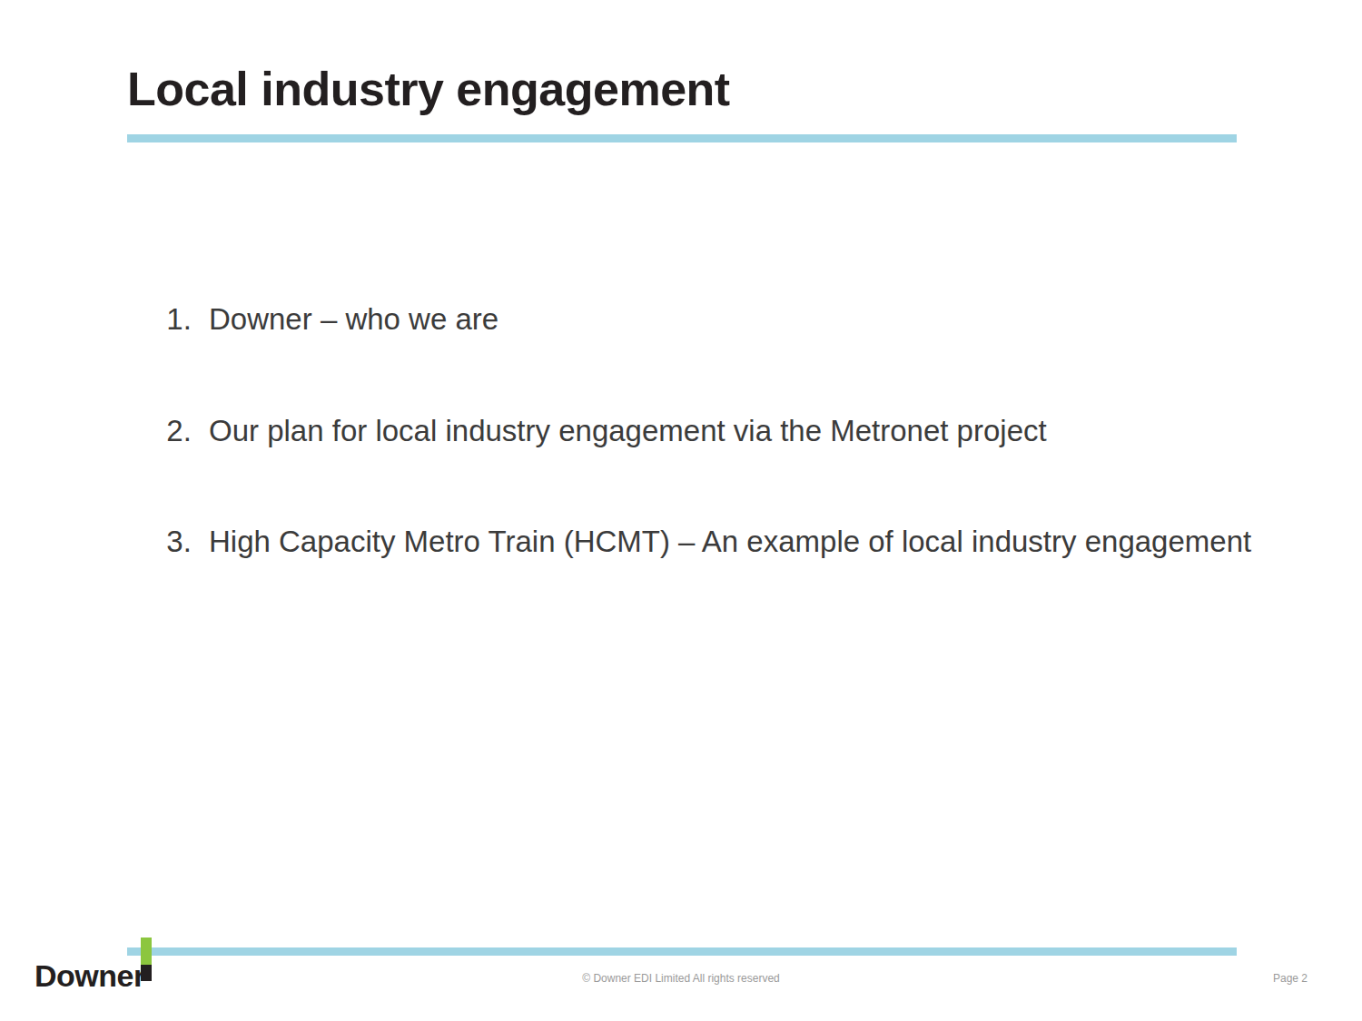Local industry engagement
Downer – who we are
Our plan for local industry engagement via the Metronet project
High Capacity Metro Train (HCMT) – An example of local industry engagement
Downer
© Downer EDI Limited All rights reserved
Page 2